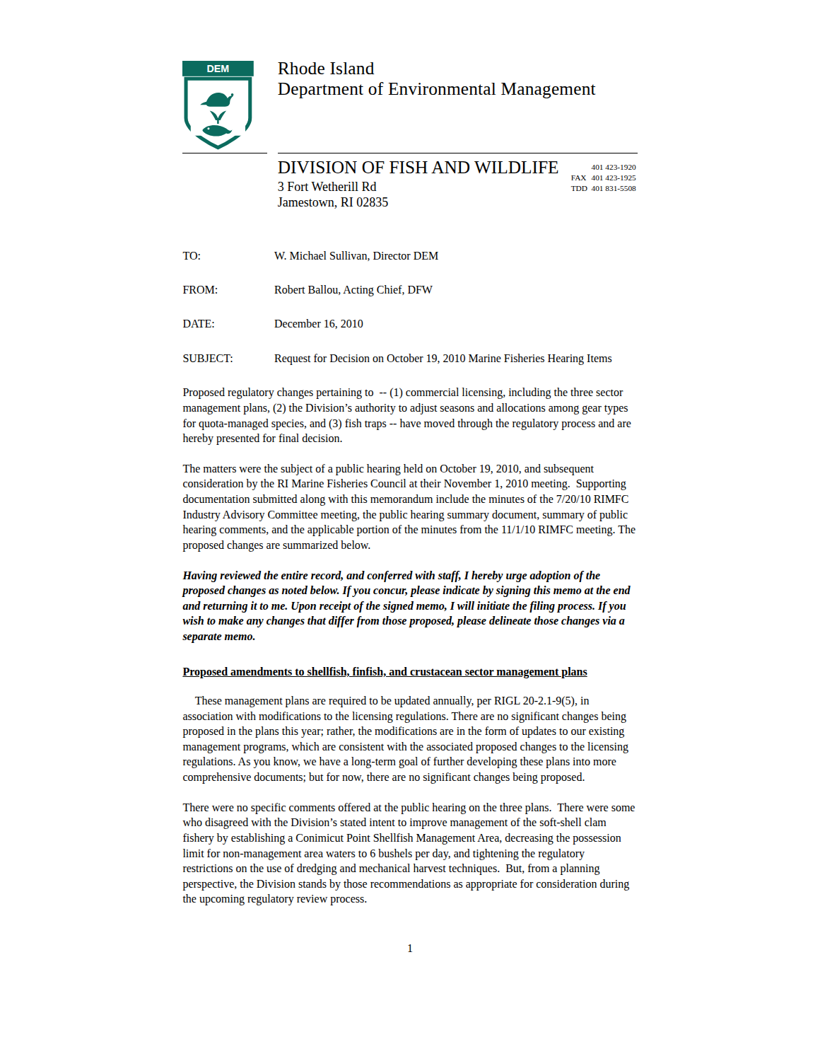DEM
Rhode Island
Department of Environmental Management
DIVISION OF FISH AND WILDLIFE
3 Fort Wetherill Rd
Jamestown, RI 02835
401 423-1920
FAX401 423-1925
TDD401 831-5508
TO:
W. Michael Sullivan, Director DEM
FROM:
Robert Ballou, Acting Chief, DFW
DATE:
December 16, 2010
SUBJECT:
Request for Decision on October 19, 2010 Marine Fisheries Hearing Items
Proposed regulatory changes pertaining to -- (1) commercial licensing, including the three sector management plans, (2) the Division’s authority to adjust seasons and allocations among gear types for quota-managed species, and (3) fish traps -- have moved through the regulatory process and are hereby presented for final decision.
The matters were the subject of a public hearing held on October 19, 2010, and subsequent consideration by the RI Marine Fisheries Council at their November 1, 2010 meeting. Supporting documentation submitted along with this memorandum include the minutes of the 7/20/10 RIMFC Industry Advisory Committee meeting, the public hearing summary document, summary of public hearing comments, and the applicable portion of the minutes from the 11/1/10 RIMFC meeting. The proposed changes are summarized below.
Having reviewed the entire record, and conferred with staff, I hereby urge adoption of the proposed changes as noted below. If you concur, please indicate by signing this memo at the end and returning it to me. Upon receipt of the signed memo, I will initiate the filing process. If you wish to make any changes that differ from those proposed, please delineate those changes via a separate memo.
Proposed amendments to shellfish, finfish, and crustacean sector management plans
These management plans are required to be updated annually, per RIGL 20-2.1-9(5), in association with modifications to the licensing regulations. There are no significant changes being proposed in the plans this year; rather, the modifications are in the form of updates to our existing management programs, which are consistent with the associated proposed changes to the licensing regulations. As you know, we have a long-term goal of further developing these plans into more comprehensive documents; but for now, there are no significant changes being proposed.
There were no specific comments offered at the public hearing on the three plans. There were some who disagreed with the Division’s stated intent to improve management of the soft-shell clam fishery by establishing a Conimicut Point Shellfish Management Area, decreasing the possession limit for non-management area waters to 6 bushels per day, and tightening the regulatory restrictions on the use of dredging and mechanical harvest techniques. But, from a planning perspective, the Division stands by those recommendations as appropriate for consideration during the upcoming regulatory review process.
1